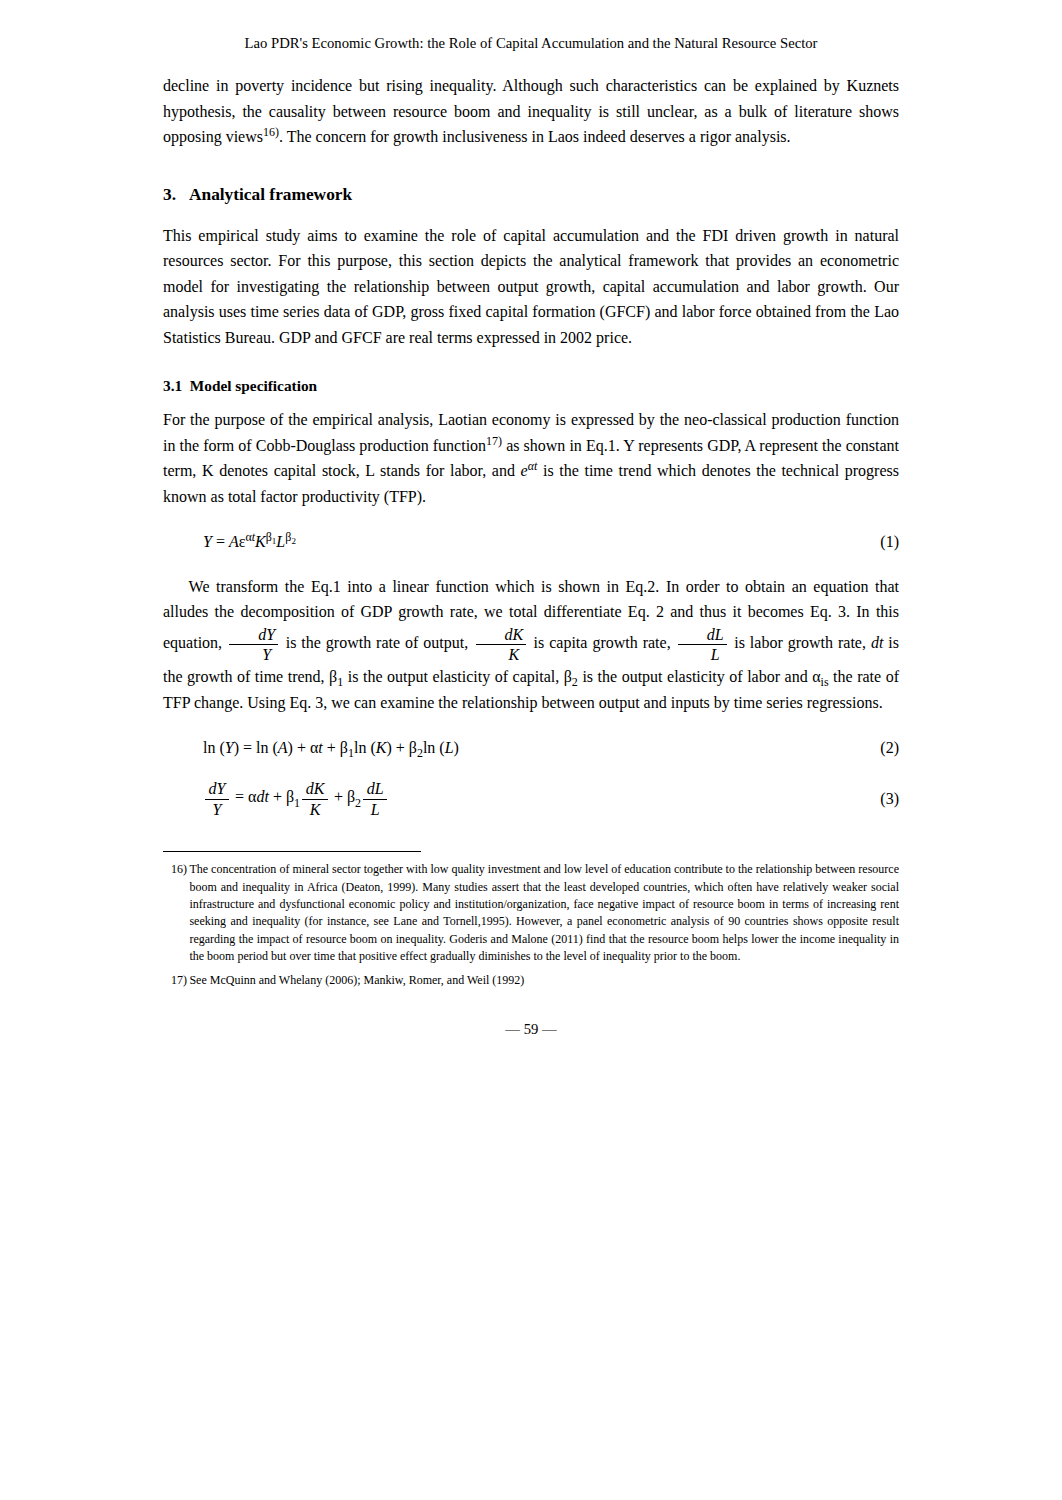Lao PDR's Economic Growth: the Role of Capital Accumulation and the Natural Resource Sector
decline in poverty incidence but rising inequality. Although such characteristics can be explained by Kuznets hypothesis, the causality between resource boom and inequality is still unclear, as a bulk of literature shows opposing views16). The concern for growth inclusiveness in Laos indeed deserves a rigor analysis.
3. Analytical framework
This empirical study aims to examine the role of capital accumulation and the FDI driven growth in natural resources sector. For this purpose, this section depicts the analytical framework that provides an econometric model for investigating the relationship between output growth, capital accumulation and labor growth. Our analysis uses time series data of GDP, gross fixed capital formation (GFCF) and labor force obtained from the Lao Statistics Bureau. GDP and GFCF are real terms expressed in 2002 price.
3.1 Model specification
For the purpose of the empirical analysis, Laotian economy is expressed by the neo-classical production function in the form of Cobb-Douglass production function17) as shown in Eq.1. Y represents GDP, A represent the constant term, K denotes capital stock, L stands for labor, and eαt is the time trend which denotes the technical progress known as total factor productivity (TFP).
Y = AεαtKβ1Lβ2 (1)
We transform the Eq.1 into a linear function which is shown in Eq.2. In order to obtain an equation that alludes the decomposition of GDP growth rate, we total differentiate Eq. 2 and thus it becomes Eq. 3. In this equation, dY Y is the growth rate of output, dK K is capita growth rate, dL L is labor growth rate, dt is the growth of time trend, β1 is the output elasticity of capital, β2 is the output elasticity of labor and αis the rate of TFP change. Using Eq. 3, we can examine the relationship between output and inputs by time series regressions.
ln (Y) = ln (A) + αt + β1ln (K) + β2ln (L) (2)
dY Y = αdt + β1dK K + β2dL L (3)
16) The concentration of mineral sector together with low quality investment and low level of education contribute to the relationship between resource boom and inequality in Africa (Deaton, 1999). Many studies assert that the least developed countries, which often have relatively weaker social infrastructure and dysfunctional economic policy and institution/organization, face negative impact of resource boom in terms of increasing rent seeking and inequality (for instance, see Lane and Tornell,1995). However, a panel econometric analysis of 90 countries shows opposite result regarding the impact of resource boom on inequality. Goderis and Malone (2011) find that the resource boom helps lower the income inequality in the boom period but over time that positive effect gradually diminishes to the level of inequality prior to the boom.
17) See McQuinn and Whelany (2006); Mankiw, Romer, and Weil (1992)
— 59 —